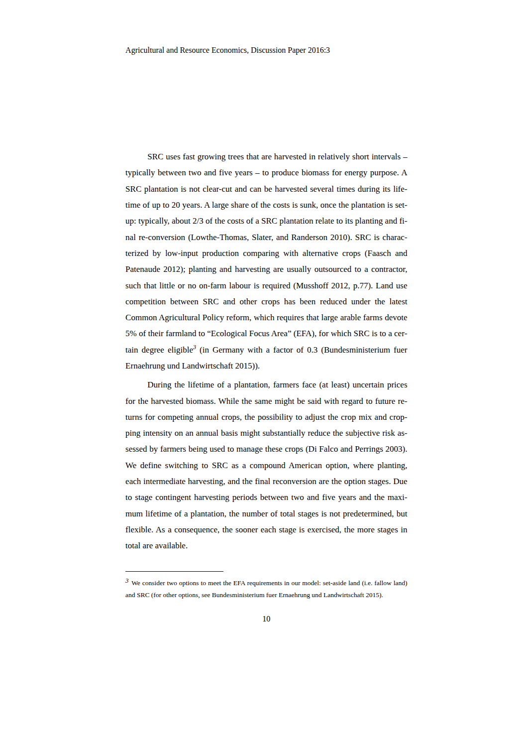Agricultural and Resource Economics, Discussion Paper 2016:3
SRC uses fast growing trees that are harvested in relatively short intervals – typically between two and five years – to produce biomass for energy purpose. A SRC plantation is not clear-cut and can be harvested several times during its lifetime of up to 20 years. A large share of the costs is sunk, once the plantation is set-up: typically, about 2/3 of the costs of a SRC plantation relate to its planting and final re-conversion (Lowthe-Thomas, Slater, and Randerson 2010). SRC is characterized by low-input production comparing with alternative crops (Faasch and Patenaude 2012); planting and harvesting are usually outsourced to a contractor, such that little or no on-farm labour is required (Musshoff 2012, p.77). Land use competition between SRC and other crops has been reduced under the latest Common Agricultural Policy reform, which requires that large arable farms devote 5% of their farmland to “Ecological Focus Area” (EFA), for which SRC is to a certain degree eligible3 (in Germany with a factor of 0.3 (Bundesministerium fuer Ernaehrung und Landwirtschaft 2015)).
During the lifetime of a plantation, farmers face (at least) uncertain prices for the harvested biomass. While the same might be said with regard to future returns for competing annual crops, the possibility to adjust the crop mix and cropping intensity on an annual basis might substantially reduce the subjective risk assessed by farmers being used to manage these crops (Di Falco and Perrings 2003). We define switching to SRC as a compound American option, where planting, each intermediate harvesting, and the final reconversion are the option stages. Due to stage contingent harvesting periods between two and five years and the maximum lifetime of a plantation, the number of total stages is not predetermined, but flexible. As a consequence, the sooner each stage is exercised, the more stages in total are available.
3 We consider two options to meet the EFA requirements in our model: set-aside land (i.e. fallow land) and SRC (for other options, see Bundesministerium fuer Ernaehrung und Landwirtschaft 2015).
10